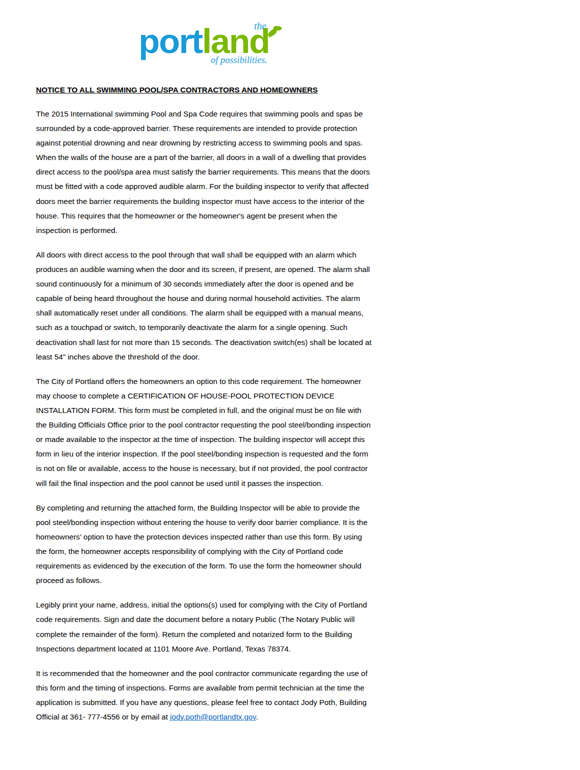the
port land
of possibilities.
NOTICE TO ALL SWIMMING POOL/SPA CONTRACTORS AND HOMEOWNERS
The 2015 International swimming Pool and Spa Code requires that swimming pools and spas be surrounded by a code-approved barrier. These requirements are intended to provide protection against potential drowning and near drowning by restricting access to swimming pools and spas. When the walls of the house are a part of the barrier, all doors in a wall of a dwelling that provides direct access to the pool/spa area must satisfy the barrier requirements. This means that the doors must be fitted with a code approved audible alarm. For the building inspector to verify that affected doors meet the barrier requirements the building inspector must have access to the interior of the house. This requires that the homeowner or the homeowner's agent be present when the inspection is performed.
All doors with direct access to the pool through that wall shall be equipped with an alarm which produces an audible warning when the door and its screen, if present, are opened. The alarm shall sound continuously for a minimum of 30 seconds immediately after the door is opened and be capable of being heard throughout the house and during normal household activities. The alarm shall automatically reset under all conditions. The alarm shall be equipped with a manual means, such as a touchpad or switch, to temporarily deactivate the alarm for a single opening. Such deactivation shall last for not more than 15 seconds. The deactivation switch(es) shall be located at least 54" inches above the threshold of the door.
The City of Portland offers the homeowners an option to this code requirement. The homeowner may choose to complete a CERTIFICATION OF HOUSE-POOL PROTECTION DEVICE INSTALLATION FORM. This form must be completed in full, and the original must be on file with the Building Officials Office prior to the pool contractor requesting the pool steel/bonding inspection or made available to the inspector at the time of inspection. The building inspector will accept this form in lieu of the interior inspection. If the pool steel/bonding inspection is requested and the form is not on file or available, access to the house is necessary, but if not provided, the pool contractor will fail the final inspection and the pool cannot be used until it passes the inspection.
By completing and returning the attached form, the Building Inspector will be able to provide the pool steel/bonding inspection without entering the house to verify door barrier compliance. It is the homeowners’ option to have the protection devices inspected rather than use this form. By using the form, the homeowner accepts responsibility of complying with the City of Portland code requirements as evidenced by the execution of the form. To use the form the homeowner should proceed as follows.
Legibly print your name, address, initial the options(s) used for complying with the City of Portland code requirements. Sign and date the document before a notary Public (The Notary Public will complete the remainder of the form). Return the completed and notarized form to the Building Inspections department located at 1101 Moore Ave. Portland, Texas 78374.
It is recommended that the homeowner and the pool contractor communicate regarding the use of this form and the timing of inspections. Forms are available from permit technician at the time the application is submitted. If you have any questions, please feel free to contact Jody Poth, Building Official at 361- 777-4556 or by email at jody.poth@portlandtx.gov.